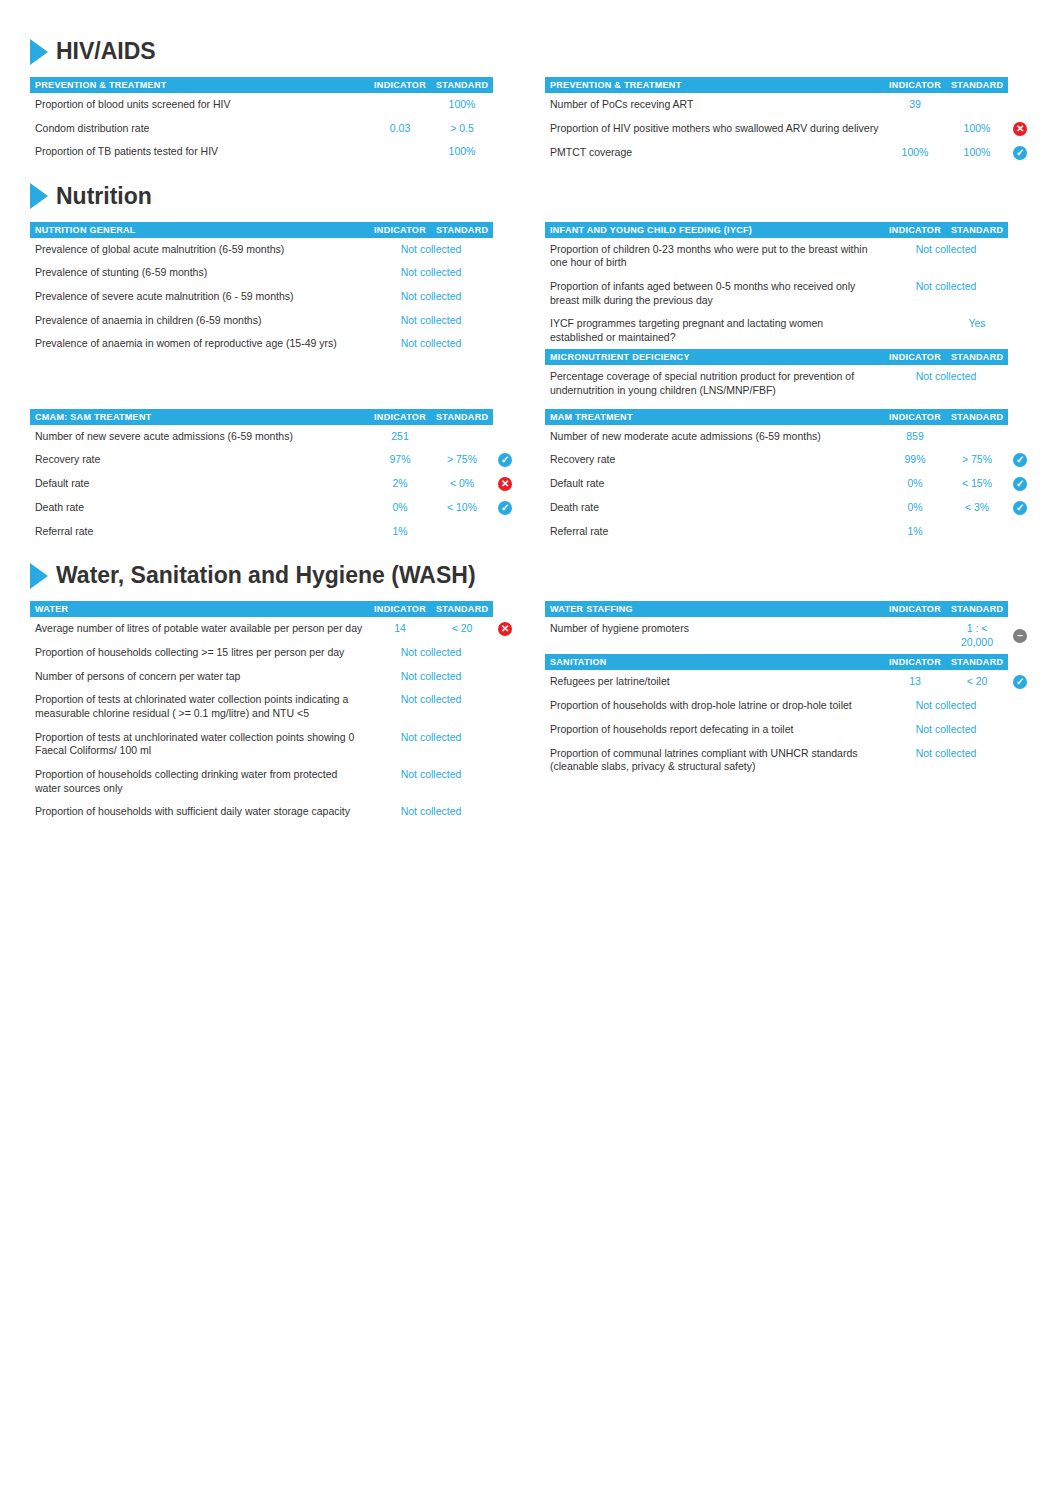HIV/AIDS
| Prevention & Treatment | Indicator | Standard | |
| --- | --- | --- | --- |
| Proportion of blood units screened for HIV | | 100% | |
| Condom distribution rate | 0.03 | > 0.5 | |
| Proportion of TB patients tested for HIV | | 100% | |
| Prevention & Treatment | Indicator | Standard | |
| --- | --- | --- | --- |
| Number of PoCs receving ART | 39 | | |
| Proportion of HIV positive mothers who swallowed ARV during delivery | | 100% | ✕ |
| PMTCT coverage | 100% | 100% | ✓ |
Nutrition
| Nutrition General | Indicator | Standard | |
| --- | --- | --- | --- |
| Prevalence of global acute malnutrition (6-59 months) | Not collected | |
| Prevalence of stunting (6-59 months) | Not collected | |
| Prevalence of severe acute malnutrition (6 - 59 months) | Not collected | |
| Prevalence of anaemia in children (6-59 months) | Not collected | |
| Prevalence of anaemia in women of reproductive age (15-49 yrs) | Not collected | |
| Infant and Young Child Feeding (IYCF) | Indicator | Standard | |
| --- | --- | --- | --- |
| Proportion of children 0-23 months who were put to the breast within one hour of birth | Not collected | |
| Proportion of infants aged between 0-5 months who received only breast milk during the previous day | Not collected | |
| IYCF programmes targeting pregnant and lactating women established or maintained? | | Yes | |
| Micronutrient Deficiency | Indicator | Standard | |
| Percentage coverage of special nutrition product for prevention of undernutrition in young children (LNS/MNP/FBF) | Not collected | |
| CMAM: SAM Treatment | Indicator | Standard | |
| --- | --- | --- | --- |
| Number of new severe acute admissions (6-59 months) | 251 | | |
| Recovery rate | 97% | > 75% | ✓ |
| Default rate | 2% | < 0% | ✕ |
| Death rate | 0% | < 10% | ✓ |
| Referral rate | 1% | | |
| MAM Treatment | Indicator | Standard | |
| --- | --- | --- | --- |
| Number of new moderate acute admissions (6-59 months) | 859 | | |
| Recovery rate | 99% | > 75% | ✓ |
| Default rate | 0% | < 15% | ✓ |
| Death rate | 0% | < 3% | ✓ |
| Referral rate | 1% | | |
Water, Sanitation and Hygiene (WASH)
| Water | Indicator | Standard | |
| --- | --- | --- | --- |
| Average number of litres of potable water available per person per day | 14 | < 20 | ✕ |
| Proportion of households collecting >= 15 litres per person per day | Not collected | |
| Number of persons of concern per water tap | Not collected | |
| Proportion of tests at chlorinated water collection points indicating a measurable chlorine residual ( >= 0.1 mg/litre) and NTU <5 | Not collected | |
| Proportion of tests at unchlorinated water collection points showing 0 Faecal Coliforms/ 100 ml | Not collected | |
| Proportion of households collecting drinking water from protected water sources only | Not collected | |
| Proportion of households with sufficient daily water storage capacity | Not collected | |
| Water Staffing | Indicator | Standard | |
| --- | --- | --- | --- |
| Number of hygiene promoters | | 1 : < 20,000 | – |
| Sanitation | Indicator | Standard | |
| Refugees per latrine/toilet | 13 | < 20 | ✓ |
| Proportion of households with drop-hole latrine or drop-hole toilet | Not collected | |
| Proportion of households report defecating in a toilet | Not collected | |
| Proportion of communal latrines compliant with UNHCR standards (cleanable slabs, privacy & structural safety) | Not collected | |